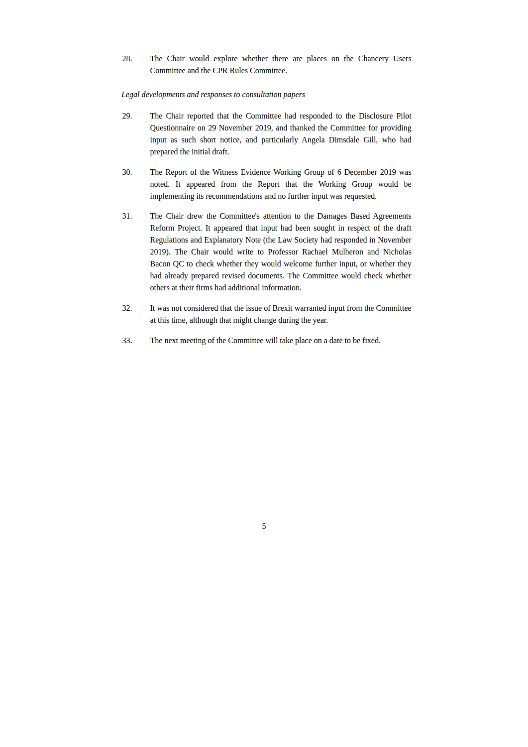28.
The Chair would explore whether there are places on the Chancery Users Committee and the CPR Rules Committee.
Legal developments and responses to consultation papers
29.
The Chair reported that the Committee had responded to the Disclosure Pilot Questionnaire on 29 November 2019, and thanked the Committee for providing input as such short notice, and particularly Angela Dimsdale Gill, who had prepared the initial draft.
30.
The Report of the Witness Evidence Working Group of 6 December 2019 was noted. It appeared from the Report that the Working Group would be implementing its recommendations and no further input was requested.
31.
The Chair drew the Committee's attention to the Damages Based Agreements Reform Project. It appeared that input had been sought in respect of the draft Regulations and Explanatory Note (the Law Society had responded in November 2019). The Chair would write to Professor Rachael Mulheron and Nicholas Bacon QC to check whether they would welcome further input, or whether they had already prepared revised documents. The Committee would check whether others at their firms had additional information.
32.
It was not considered that the issue of Brexit warranted input from the Committee at this time, although that might change during the year.
33.
The next meeting of the Committee will take place on a date to be fixed.
5